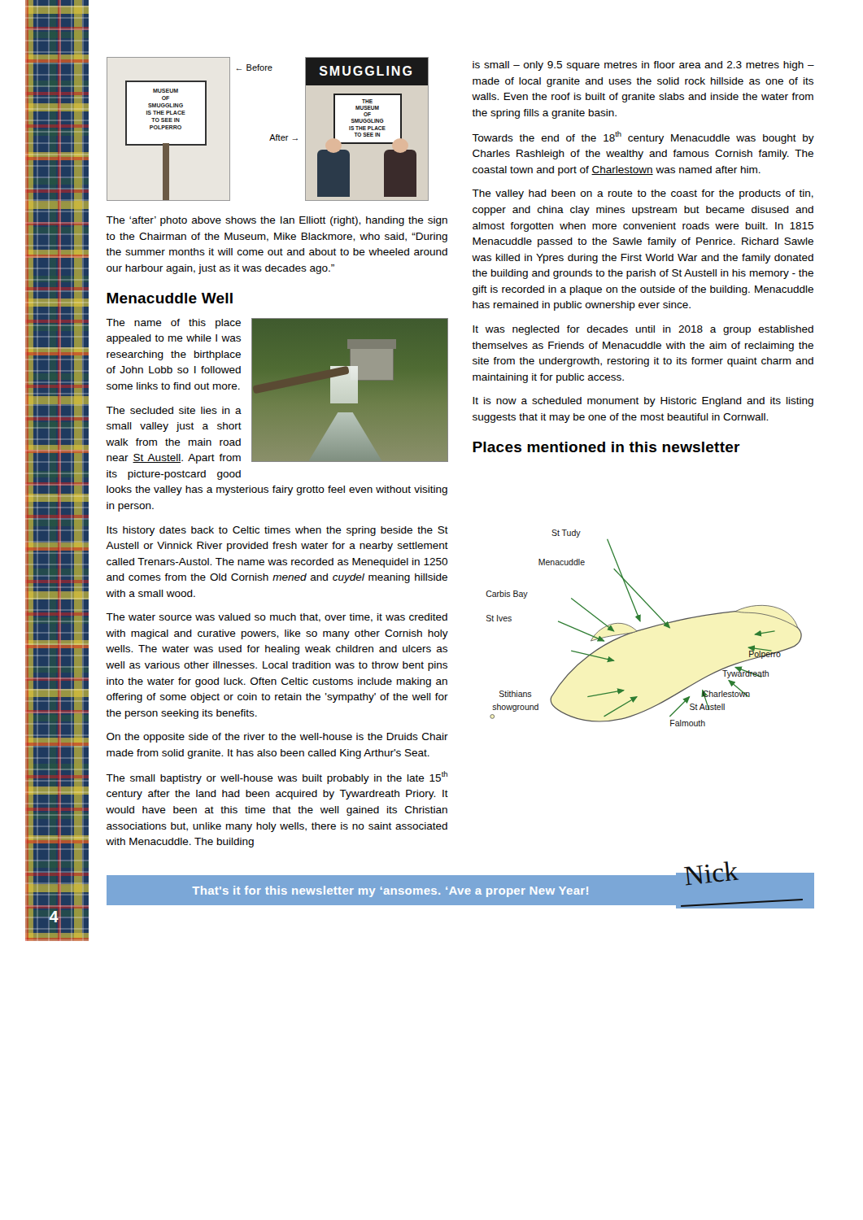4
MUSEUM
OF
SMUGGLING
IS THE PLACE
TO SEE IN
POLPERRO
← Before
After →
SMUGGLING
THE
MUSEUM
OF
SMUGGLING
IS THE PLACE
TO SEE IN
The ‘after’ photo above shows the Ian Elliott (right), handing the sign to the Chairman of the Museum, Mike Blackmore, who said, “During the summer months it will come out and about to be wheeled around our harbour again, just as it was decades ago.”
Menacuddle Well
The name of this place appealed to me while I was researching the birthplace of John Lobb so I followed some links to find out more.
The secluded site lies in a small valley just a short walk from the main road near St Austell. Apart from its picture-postcard good looks the valley has a mysterious fairy grotto feel even without visiting in person.
Its history dates back to Celtic times when the spring beside the St Austell or Vinnick River provided fresh water for a nearby settlement called Trenars-Austol. The name was recorded as Menequidel in 1250 and comes from the Old Cornish mened and cuydel meaning hillside with a small wood.
The water source was valued so much that, over time, it was credited with magical and curative powers, like so many other Cornish holy wells. The water was used for healing weak children and ulcers as well as various other illnesses. Local tradition was to throw bent pins into the water for good luck. Often Celtic customs include making an offering of some object or coin to retain the 'sympathy' of the well for the person seeking its benefits.
On the opposite side of the river to the well-house is the Druids Chair made from solid granite. It has also been called King Arthur's Seat.
The small baptistry or well-house was built probably in the late 15th century after the land had been acquired by Tywardreath Priory. It would have been at this time that the well gained its Christian associations but, unlike many holy wells, there is no saint associated with Menacuddle. The building
is small – only 9.5 square metres in floor area and 2.3 metres high – made of local granite and uses the solid rock hillside as one of its walls. Even the roof is built of granite slabs and inside the water from the spring fills a granite basin.
Towards the end of the 18th century Menacuddle was bought by Charles Rashleigh of the wealthy and famous Cornish family. The coastal town and port of Charlestown was named after him.
The valley had been on a route to the coast for the products of tin, copper and china clay mines upstream but became disused and almost forgotten when more convenient roads were built. In 1815 Menacuddle passed to the Sawle family of Penrice. Richard Sawle was killed in Ypres during the First World War and the family donated the building and grounds to the parish of St Austell in his memory - the gift is recorded in a plaque on the outside of the building. Menacuddle has remained in public ownership ever since.
It was neglected for decades until in 2018 a group established themselves as Friends of Menacuddle with the aim of reclaiming the site from the undergrowth, restoring it to its former quaint charm and maintaining it for public access.
It is now a scheduled monument by Historic England and its listing suggests that it may be one of the most beautiful in Cornwall.
Places mentioned in this newsletter
St Tudy Menacuddle Carbis Bay St Ives Stithians showground Falmouth St Austell Charlestown Tywardreath Polperro
That's it for this newsletter my ‘ansomes. ‘Ave a proper New Year!
Nick